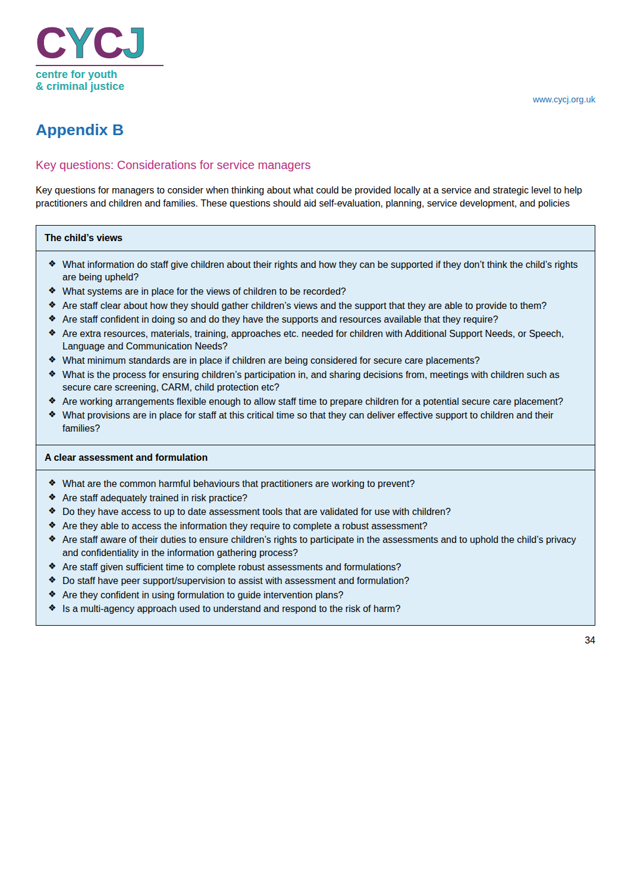CYCJ
centre for youth
& criminal justice
www.cycj.org.uk
Appendix B
Key questions: Considerations for service managers
Key questions for managers to consider when thinking about what could be provided locally at a service and strategic level to help practitioners and children and families. These questions should aid self-evaluation, planning, service development, and policies
The child’s views
What information do staff give children about their rights and how they can be supported if they don’t think the child’s rights are being upheld?
What systems are in place for the views of children to be recorded?
Are staff clear about how they should gather children’s views and the support that they are able to provide to them?
Are staff confident in doing so and do they have the supports and resources available that they require?
Are extra resources, materials, training, approaches etc. needed for children with Additional Support Needs, or Speech, Language and Communication Needs?
What minimum standards are in place if children are being considered for secure care placements?
What is the process for ensuring children’s participation in, and sharing decisions from, meetings with children such as secure care screening, CARM, child protection etc?
Are working arrangements flexible enough to allow staff time to prepare children for a potential secure care placement?
What provisions are in place for staff at this critical time so that they can deliver effective support to children and their families?
A clear assessment and formulation
What are the common harmful behaviours that practitioners are working to prevent?
Are staff adequately trained in risk practice?
Do they have access to up to date assessment tools that are validated for use with children?
Are they able to access the information they require to complete a robust assessment?
Are staff aware of their duties to ensure children’s rights to participate in the assessments and to uphold the child’s privacy and confidentiality in the information gathering process?
Are staff given sufficient time to complete robust assessments and formulations?
Do staff have peer support/supervision to assist with assessment and formulation?
Are they confident in using formulation to guide intervention plans?
Is a multi-agency approach used to understand and respond to the risk of harm?
34